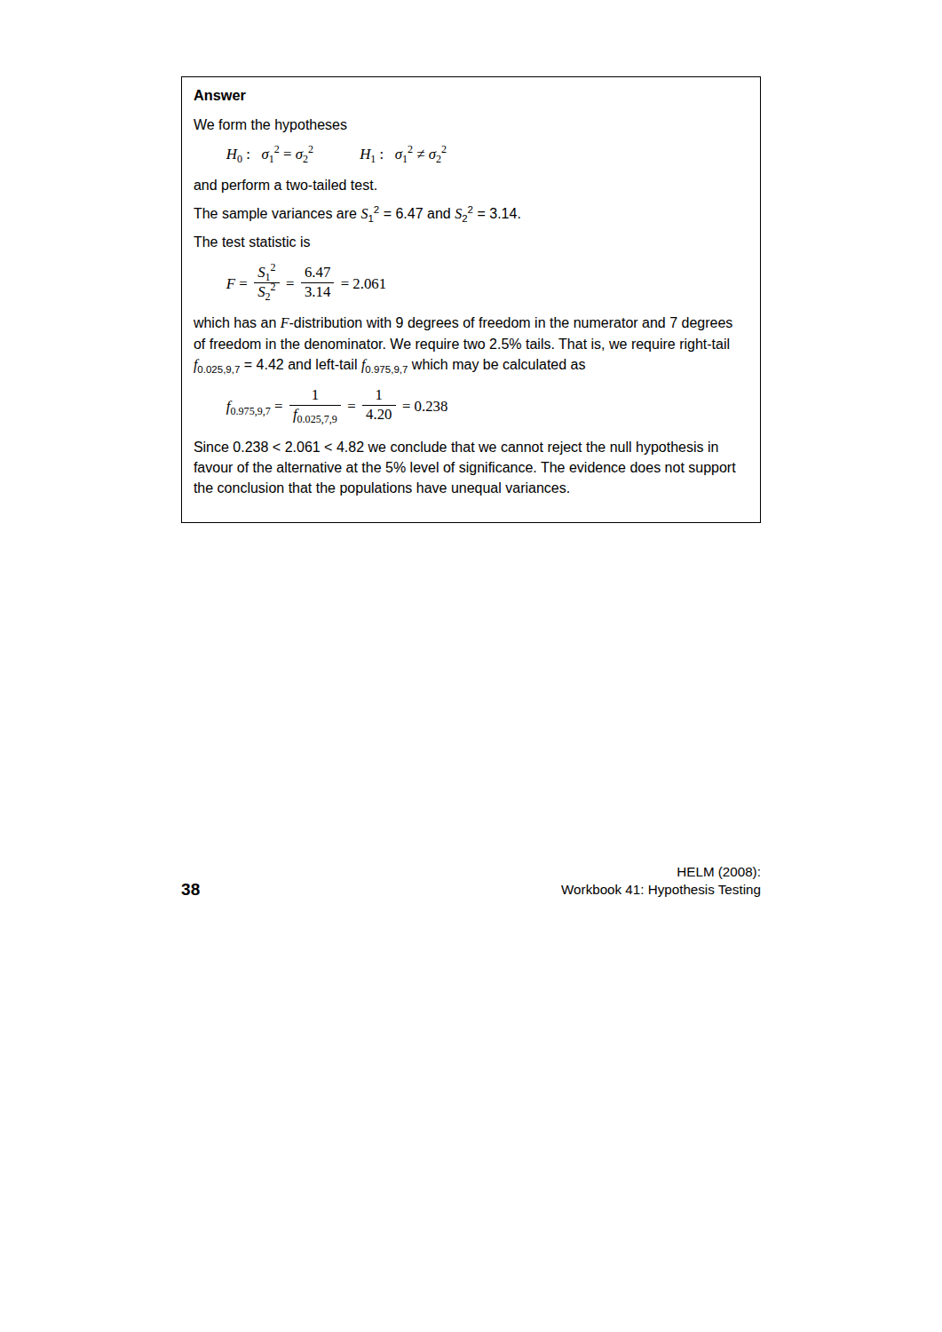Answer
We form the hypotheses
H0 : σ12 = σ22 H1 : σ12 ≠ σ22
and perform a two-tailed test.
The sample variances are S12 = 6.47 and S22 = 3.14.
The test statistic is
F = S12 S22 = 6.47 3.14 = 2.061
which has an F-distribution with 9 degrees of freedom in the numerator and 7 degrees of freedom in the denominator. We require two 2.5% tails. That is, we require right-tail f0.025,9,7 = 4.42 and left-tail f0.975,9,7 which may be calculated as
f0.975,9,7 = 1 f0.025,7,9 = 1 4.20 = 0.238
Since 0.238 < 2.061 < 4.82 we conclude that we cannot reject the null hypothesis in favour of the alternative at the 5% level of significance. The evidence does not support the conclusion that the populations have unequal variances.
38
HELM (2008):
Workbook 41: Hypothesis Testing